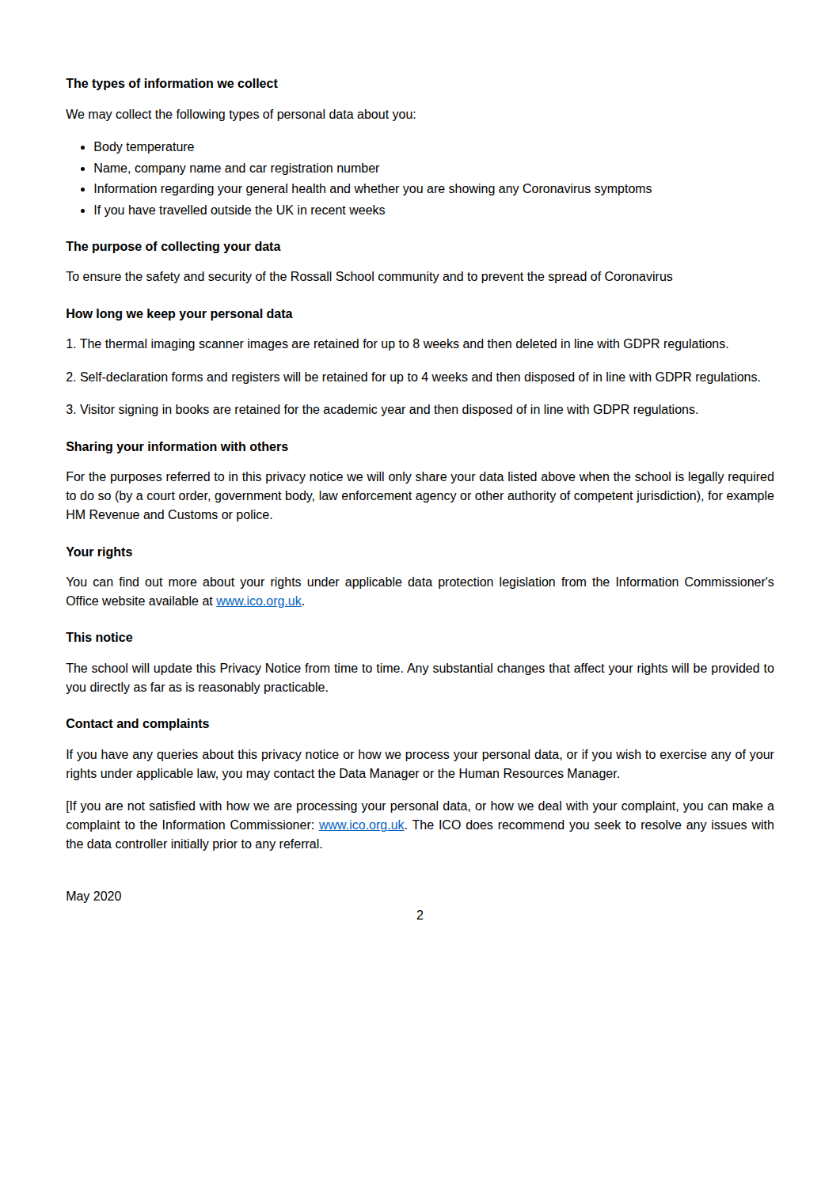The types of information we collect
We may collect the following types of personal data about you:
Body temperature
Name, company name and car registration number
Information regarding your general health and whether you are showing any Coronavirus symptoms
If you have travelled outside the UK in recent weeks
The purpose of collecting your data
To ensure the safety and security of the Rossall School community and to prevent the spread of Coronavirus
How long we keep your personal data
1. The thermal imaging scanner images are retained for up to 8 weeks and then deleted in line with GDPR regulations.
2. Self-declaration forms and registers will be retained for up to 4 weeks and then disposed of in line with GDPR regulations.
3. Visitor signing in books are retained for the academic year and then disposed of in line with GDPR regulations.
Sharing your information with others
For the purposes referred to in this privacy notice we will only share your data listed above when the school is legally required to do so (by a court order, government body, law enforcement agency or other authority of competent jurisdiction), for example HM Revenue and Customs or police.
Your rights
You can find out more about your rights under applicable data protection legislation from the Information Commissioner's Office website available at www.ico.org.uk.
This notice
The school will update this Privacy Notice from time to time. Any substantial changes that affect your rights will be provided to you directly as far as is reasonably practicable.
Contact and complaints
If you have any queries about this privacy notice or how we process your personal data, or if you wish to exercise any of your rights under applicable law, you may contact the Data Manager or the Human Resources Manager.
[If you are not satisfied with how we are processing your personal data, or how we deal with your complaint, you can make a complaint to the Information Commissioner: www.ico.org.uk. The ICO does recommend you seek to resolve any issues with the data controller initially prior to any referral.
May 2020
2